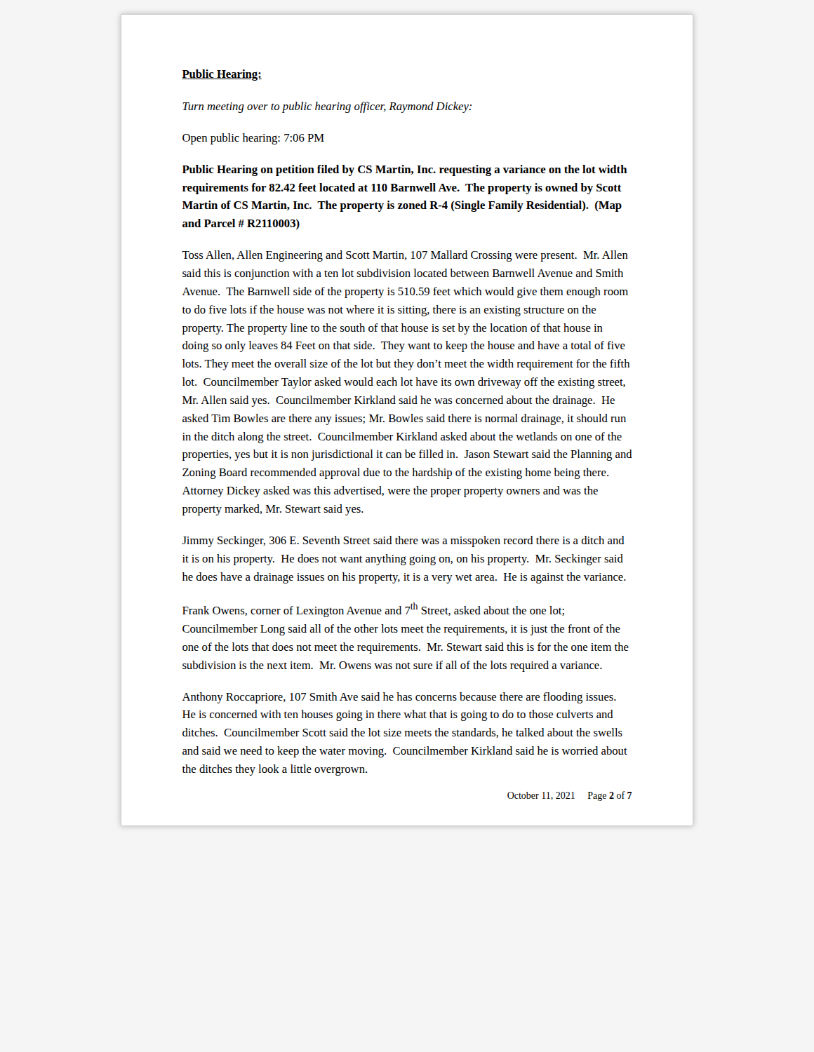Public Hearing:
Turn meeting over to public hearing officer, Raymond Dickey:
Open public hearing: 7:06 PM
Public Hearing on petition filed by CS Martin, Inc. requesting a variance on the lot width requirements for 82.42 feet located at 110 Barnwell Ave. The property is owned by Scott Martin of CS Martin, Inc. The property is zoned R-4 (Single Family Residential). (Map and Parcel # R2110003)
Toss Allen, Allen Engineering and Scott Martin, 107 Mallard Crossing were present. Mr. Allen said this is conjunction with a ten lot subdivision located between Barnwell Avenue and Smith Avenue. The Barnwell side of the property is 510.59 feet which would give them enough room to do five lots if the house was not where it is sitting, there is an existing structure on the property. The property line to the south of that house is set by the location of that house in doing so only leaves 84 Feet on that side. They want to keep the house and have a total of five lots. They meet the overall size of the lot but they don’t meet the width requirement for the fifth lot. Councilmember Taylor asked would each lot have its own driveway off the existing street, Mr. Allen said yes. Councilmember Kirkland said he was concerned about the drainage. He asked Tim Bowles are there any issues; Mr. Bowles said there is normal drainage, it should run in the ditch along the street. Councilmember Kirkland asked about the wetlands on one of the properties, yes but it is non jurisdictional it can be filled in. Jason Stewart said the Planning and Zoning Board recommended approval due to the hardship of the existing home being there. Attorney Dickey asked was this advertised, were the proper property owners and was the property marked, Mr. Stewart said yes.
Jimmy Seckinger, 306 E. Seventh Street said there was a misspoken record there is a ditch and it is on his property. He does not want anything going on, on his property. Mr. Seckinger said he does have a drainage issues on his property, it is a very wet area. He is against the variance.
Frank Owens, corner of Lexington Avenue and 7th Street, asked about the one lot; Councilmember Long said all of the other lots meet the requirements, it is just the front of the one of the lots that does not meet the requirements. Mr. Stewart said this is for the one item the subdivision is the next item. Mr. Owens was not sure if all of the lots required a variance.
Anthony Roccapriore, 107 Smith Ave said he has concerns because there are flooding issues. He is concerned with ten houses going in there what that is going to do to those culverts and ditches. Councilmember Scott said the lot size meets the standards, he talked about the swells and said we need to keep the water moving. Councilmember Kirkland said he is worried about the ditches they look a little overgrown.
October 11, 2021 Page 2 of 7